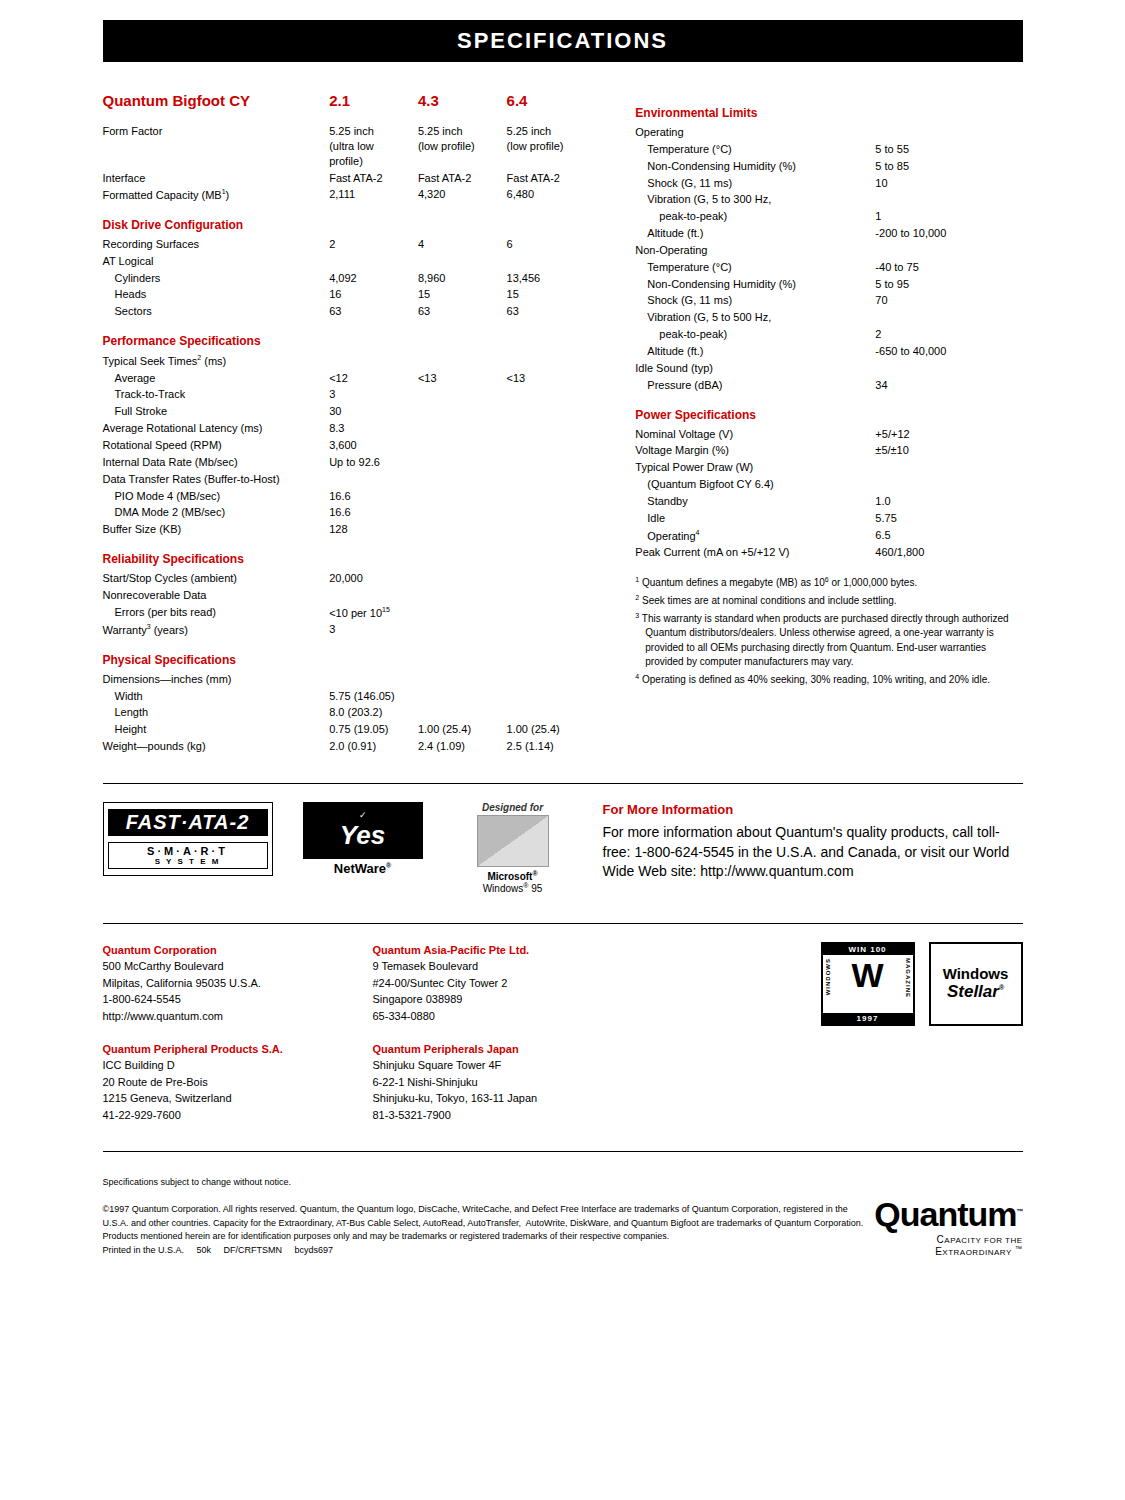SPECIFICATIONS
Quantum Bigfoot CY
2.1
4.3
6.4
| Form Factor | 5.25 inch (ultra low profile) | 5.25 inch (low profile) | 5.25 inch (low profile) |
| Interface | Fast ATA-2 | Fast ATA-2 | Fast ATA-2 |
| Formatted Capacity (MB 1 ) | 2,111 | 4,320 | 6,480 |
Disk Drive Configuration
| Recording Surfaces | 2 | 4 | 6 |
| AT Logical | | | |
| Cylinders | 4,092 | 8,960 | 13,456 |
| Heads | 16 | 15 | 15 |
| Sectors | 63 | 63 | 63 |
Performance Specifications
| Typical Seek Times 2 (ms) | | | |
| Average | <12 | <13 | <13 |
| Track-to-Track | 3 | | |
| Full Stroke | 30 | | |
| Average Rotational Latency (ms) | 8.3 | | |
| Rotational Speed (RPM) | 3,600 | | |
| Internal Data Rate (Mb/sec) | Up to 92.6 | | |
| Data Transfer Rates (Buffer-to-Host) | | | |
| PIO Mode 4 (MB/sec) | 16.6 | | |
| DMA Mode 2 (MB/sec) | 16.6 | | |
| Buffer Size (KB) | 128 | | |
Reliability Specifications
| Start/Stop Cycles (ambient) | 20,000 | | |
| Nonrecoverable Data | | | |
| Errors (per bits read) | <10 per 10 15 | | |
| Warranty 3 (years) | 3 | | |
Physical Specifications
| Dimensions—inches (mm) | | | |
| Width | 5.75 (146.05) | | |
| Length | 8.0 (203.2) | | |
| Height | 0.75 (19.05) | 1.00 (25.4) | 1.00 (25.4) |
| Weight—pounds (kg) | 2.0 (0.91) | 2.4 (1.09) | 2.5 (1.14) |
Environmental Limits
| Operating | |
| Temperature (°C) | 5 to 55 |
| Non-Condensing Humidity (%) | 5 to 85 |
| Shock (G, 11 ms) | 10 |
| Vibration (G, 5 to 300 Hz, | |
| peak-to-peak) | 1 |
| Altitude (ft.) | -200 to 10,000 |
| Non-Operating | |
| Temperature (°C) | -40 to 75 |
| Non-Condensing Humidity (%) | 5 to 95 |
| Shock (G, 11 ms) | 70 |
| Vibration (G, 5 to 500 Hz, | |
| peak-to-peak) | 2 |
| Altitude (ft.) | -650 to 40,000 |
| Idle Sound (typ) | |
| Pressure (dBA) | 34 |
Power Specifications
| Nominal Voltage (V) | +5/+12 |
| Voltage Margin (%) | ±5/±10 |
| Typical Power Draw (W) | |
| (Quantum Bigfoot CY 6.4) | |
| Standby | 1.0 |
| Idle | 5.75 |
| Operating 4 | 6.5 |
| Peak Current (mA on +5/+12 V) | 460/1,800 |
1 Quantum defines a megabyte (MB) as 106 or 1,000,000 bytes.
2 Seek times are at nominal conditions and include settling.
3 This warranty is standard when products are purchased directly through authorized Quantum distributors/dealers. Unless otherwise agreed, a one-year warranty is provided to all OEMs purchasing directly from Quantum. End-user warranties provided by computer manufacturers may vary.
4 Operating is defined as 40% seeking, 30% reading, 10% writing, and 20% idle.
FAST·ATA-2
S·M·A·R·T
S Y S T E M
✓
Yes
NetWare®
Designed for
Microsoft®
Windows® 95
For More Information
For more information about Quantum's quality products, call toll-free: 1-800-624-5545 in the U.S.A. and Canada, or visit our World Wide Web site: http://www.quantum.com
Quantum Corporation
500 McCarthy Boulevard
Milpitas, California 95035 U.S.A.
1-800-624-5545
http://www.quantum.com
Quantum Peripheral Products S.A.
ICC Building D
20 Route de Pre-Bois
1215 Geneva, Switzerland
41-22-929-7600
Quantum Asia-Pacific Pte Ltd.
9 Temasek Boulevard
#24-00/Suntec City Tower 2
Singapore 038989
65-334-0880
Quantum Peripherals Japan
Shinjuku Square Tower 4F
6-22-1 Nishi-Shinjuku
Shinjuku-ku, Tokyo, 163-11 Japan
81-3-5321-7900
WIN 100
WINDOWS
MAGAZINE
W
1997
Windows
Stellar®
Specifications subject to change without notice.
©1997 Quantum Corporation. All rights reserved. Quantum, the Quantum logo, DisCache, WriteCache, and Defect Free Interface are trademarks of Quantum Corporation, registered in the U.S.A. and other countries. Capacity for the Extraordinary, AT-Bus Cable Select, AutoRead, AutoTransfer, AutoWrite, DiskWare, and Quantum Bigfoot are trademarks of Quantum Corporation. Products mentioned herein are for identification purposes only and may be trademarks or registered trademarks of their respective companies.
Printed in the U.S.A. 50k DF/CRFTSMN bcyds697
Quantum™
CAPACITY FOR THE EXTRAORDINARY ™